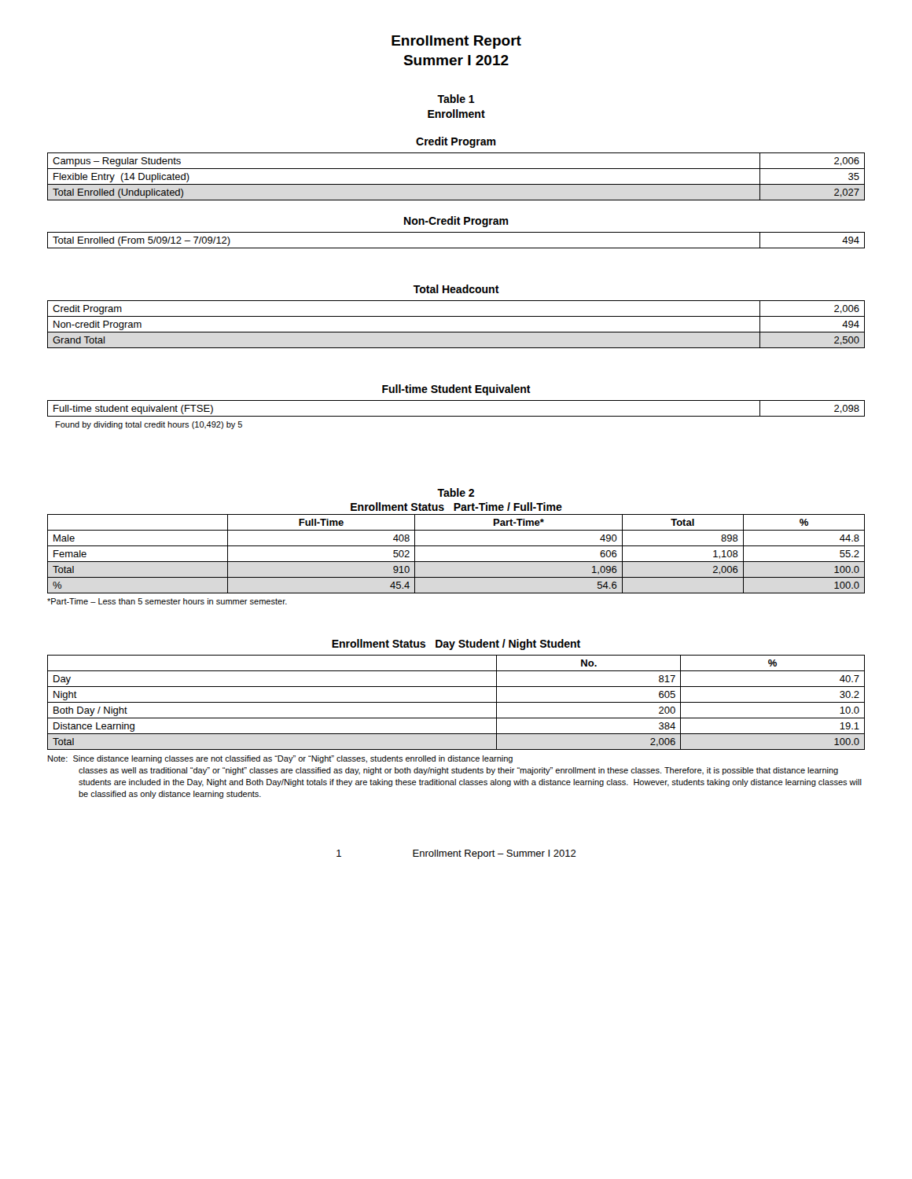Enrollment Report
Summer I 2012
Table 1
Enrollment
Credit Program
| Campus – Regular Students | 2,006 |
| Flexible Entry (14 Duplicated) | 35 |
| Total Enrolled (Unduplicated) | 2,027 |
Non-Credit Program
| Total Enrolled (From 5/09/12 – 7/09/12) | 494 |
Total Headcount
| Credit Program | 2,006 |
| Non-credit Program | 494 |
| Grand Total | 2,500 |
Full-time Student Equivalent
| Full-time student equivalent (FTSE) | 2,098 |
Found by dividing total credit hours (10,492) by 5
Table 2
Enrollment Status Part-Time / Full-Time
| | Full-Time | Part-Time* | Total | % |
| --- | --- | --- | --- | --- |
| Male | 408 | 490 | 898 | 44.8 |
| Female | 502 | 606 | 1,108 | 55.2 |
| Total | 910 | 1,096 | 2,006 | 100.0 |
| % | 45.4 | 54.6 | | 100.0 |
*Part-Time – Less than 5 semester hours in summer semester.
Enrollment Status Day Student / Night Student
| | No. | % |
| --- | --- | --- |
| Day | 817 | 40.7 |
| Night | 605 | 30.2 |
| Both Day / Night | 200 | 10.0 |
| Distance Learning | 384 | 19.1 |
| Total | 2,006 | 100.0 |
Note: Since distance learning classes are not classified as “Day” or “Night” classes, students enrolled in distance learning classes as well as traditional “day” or “night” classes are classified as day, night or both day/night students by their “majority” enrollment in these classes. Therefore, it is possible that distance learning students are included in the Day, Night and Both Day/Night totals if they are taking these traditional classes along with a distance learning class. However, students taking only distance learning classes will be classified as only distance learning students.
1 Enrollment Report – Summer I 2012